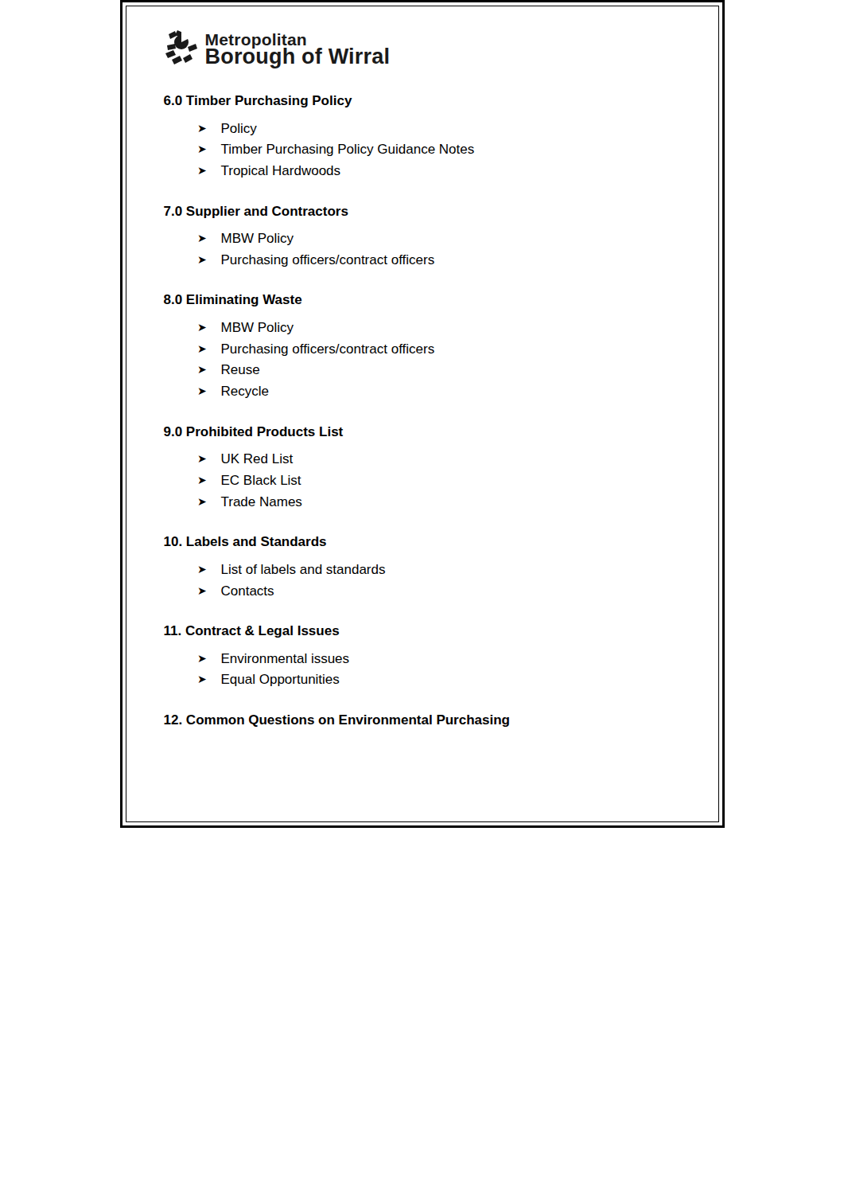Metropolitan
Borough of Wirral
6.0 Timber Purchasing Policy
Policy
Timber Purchasing Policy Guidance Notes
Tropical Hardwoods
7.0 Supplier and Contractors
MBW Policy
Purchasing officers/contract officers
8.0 Eliminating Waste
MBW Policy
Purchasing officers/contract officers
Reuse
Recycle
9.0 Prohibited Products List
UK Red List
EC Black List
Trade Names
10. Labels and Standards
List of labels and standards
Contacts
11. Contract & Legal Issues
Environmental issues
Equal Opportunities
12. Common Questions on Environmental Purchasing